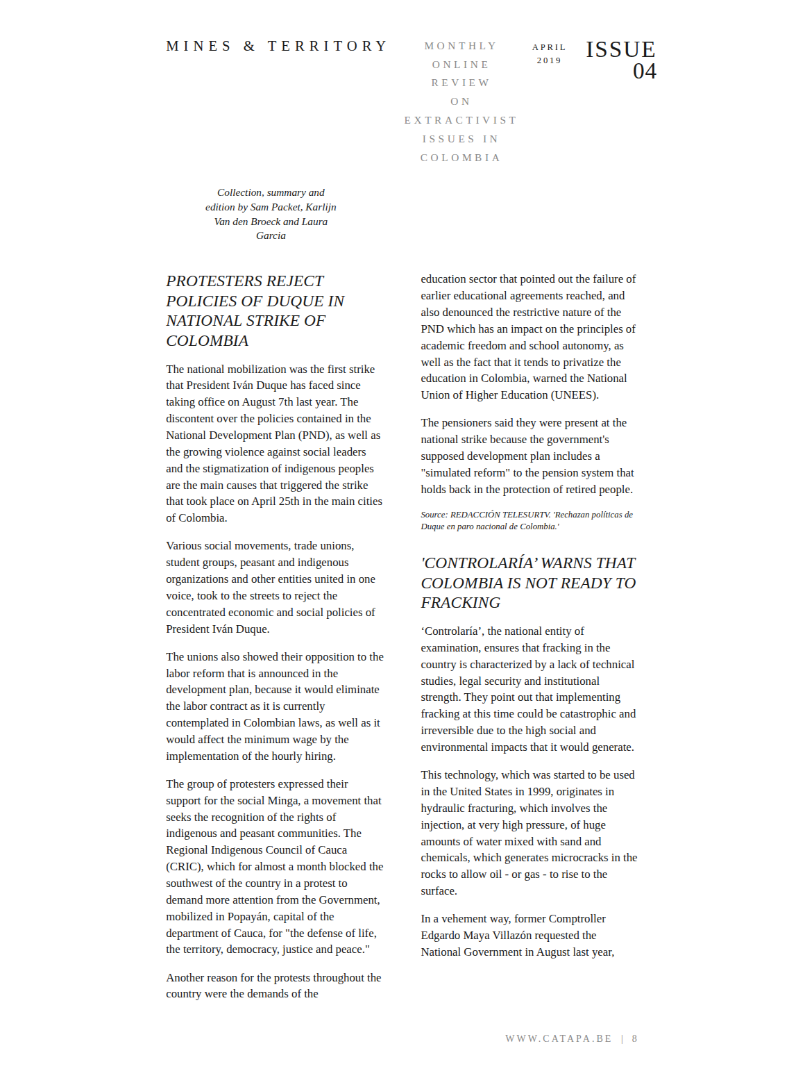Mines & Territory
Monthly
Online Review
on
Extractivist
Issues in
Colombia
April
2019
Issue 04
Collection, summary and edition by Sam Packet, Karlijn Van den Broeck and Laura Garcia
Protesters reject policies of Duque in national strike of Colombia
The national mobilization was the first strike that President Iván Duque has faced since taking office on August 7th last year. The discontent over the policies contained in the National Development Plan (PND), as well as the growing violence against social leaders and the stigmatization of indigenous peoples are the main causes that triggered the strike that took place on April 25th in the main cities of Colombia.
Various social movements, trade unions, student groups, peasant and indigenous organizations and other entities united in one voice, took to the streets to reject the concentrated economic and social policies of President Iván Duque.
The unions also showed their opposition to the labor reform that is announced in the development plan, because it would eliminate the labor contract as it is currently contemplated in Colombian laws, as well as it would affect the minimum wage by the implementation of the hourly hiring.
The group of protesters expressed their support for the social Minga, a movement that seeks the recognition of the rights of indigenous and peasant communities. The Regional Indigenous Council of Cauca (CRIC), which for almost a month blocked the southwest of the country in a protest to demand more attention from the Government, mobilized in Popayán, capital of the department of Cauca, for "the defense of life, the territory, democracy, justice and peace."
Another reason for the protests throughout the country were the demands of the
education sector that pointed out the failure of earlier educational agreements reached, and also denounced the restrictive nature of the PND which has an impact on the principles of academic freedom and school autonomy, as well as the fact that it tends to privatize the education in Colombia, warned the National Union of Higher Education (UNEES).
The pensioners said they were present at the national strike because the government's supposed development plan includes a "simulated reform" to the pension system that holds back in the protection of retired people.
Source: REDACCIÓN TELESURTV. 'Rechazan políticas de Duque en paro nacional de Colombia.'
'Controlaría’ warns that Colombia is not ready to fracking
‘Controlaría’, the national entity of examination, ensures that fracking in the country is characterized by a lack of technical studies, legal security and institutional strength. They point out that implementing fracking at this time could be catastrophic and irreversible due to the high social and environmental impacts that it would generate.
This technology, which was started to be used in the United States in 1999, originates in hydraulic fracturing, which involves the injection, at very high pressure, of huge amounts of water mixed with sand and chemicals, which generates microcracks in the rocks to allow oil - or gas - to rise to the surface.
In a vehement way, former Comptroller Edgardo Maya Villazón requested the National Government in August last year,
www.catapa.be | 8